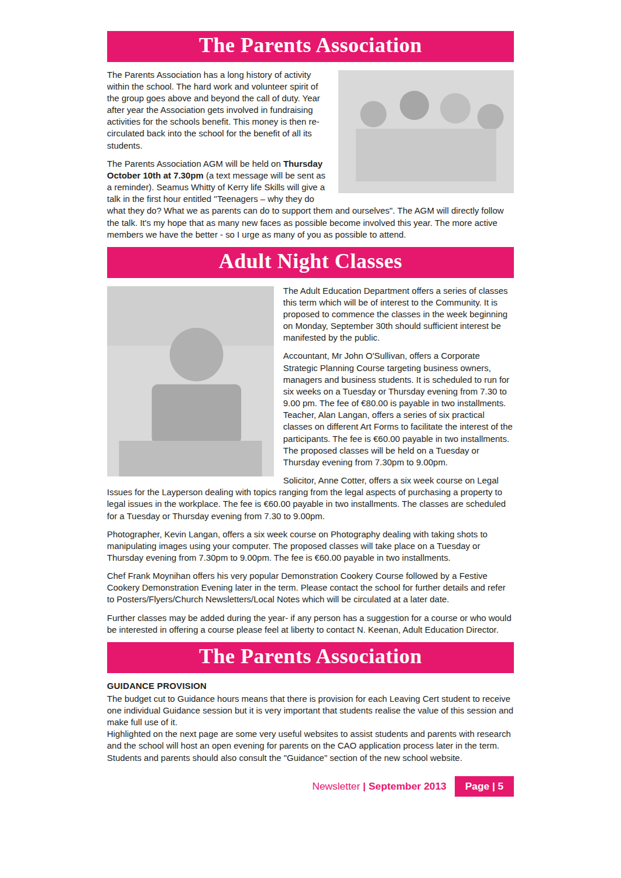The Parents Association
The Parents Association has a long history of activity within the school. The hard work and volunteer spirit of the group goes above and beyond the call of duty. Year after year the Association gets involved in fundraising activities for the schools benefit. This money is then re-circulated back into the school for the benefit of all its students.
The Parents Association AGM will be held on Thursday October 10th at 7.30pm (a text message will be sent as a reminder). Seamus Whitty of Kerry life Skills will give a talk in the first hour entitled ''Teenagers – why they do what they do? What we as parents can do to support them and ourselves". The AGM will directly follow the talk. It's my hope that as many new faces as possible become involved this year. The more active members we have the better - so I urge as many of you as possible to attend.
Adult Night Classes
The Adult Education Department offers a series of classes this term which will be of interest to the Community. It is proposed to commence the classes in the week beginning on Monday, September 30th should sufficient interest be manifested by the public.
Accountant, Mr John O'Sullivan, offers a Corporate Strategic Planning Course targeting business owners, managers and business students. It is scheduled to run for six weeks on a Tuesday or Thursday evening from 7.30 to 9.00 pm. The fee of €80.00 is payable in two installments.
Teacher, Alan Langan, offers a series of six practical classes on different Art Forms to facilitate the interest of the participants. The fee is €60.00 payable in two installments. The proposed classes will be held on a Tuesday or Thursday evening from 7.30pm to 9.00pm.
Solicitor, Anne Cotter, offers a six week course on Legal Issues for the Layperson dealing with topics ranging from the legal aspects of purchasing a property to legal issues in the workplace. The fee is €60.00 payable in two installments. The classes are scheduled for a Tuesday or Thursday evening from 7.30 to 9.00pm.
Photographer, Kevin Langan, offers a six week course on Photography dealing with taking shots to manipulating images using your computer. The proposed classes will take place on a Tuesday or Thursday evening from 7.30pm to 9.00pm. The fee is €60.00 payable in two installments.
Chef Frank Moynihan offers his very popular Demonstration Cookery Course followed by a Festive Cookery Demonstration Evening later in the term. Please contact the school for further details and refer to Posters/Flyers/Church Newsletters/Local Notes which will be circulated at a later date.
Further classes may be added during the year- if any person has a suggestion for a course or who would be interested in offering a course please feel at liberty to contact N. Keenan, Adult Education Director.
The Parents Association
Guidance Provision
The budget cut to Guidance hours means that there is provision for each Leaving Cert student to receive one individual Guidance session but it is very important that students realise the value of this session and make full use of it.
Highlighted on the next page are some very useful websites to assist students and parents with research and the school will host an open evening for parents on the CAO application process later in the term. Students and parents should also consult the "Guidance" section of the new school website.
Newsletter | September 2013
Page | 5